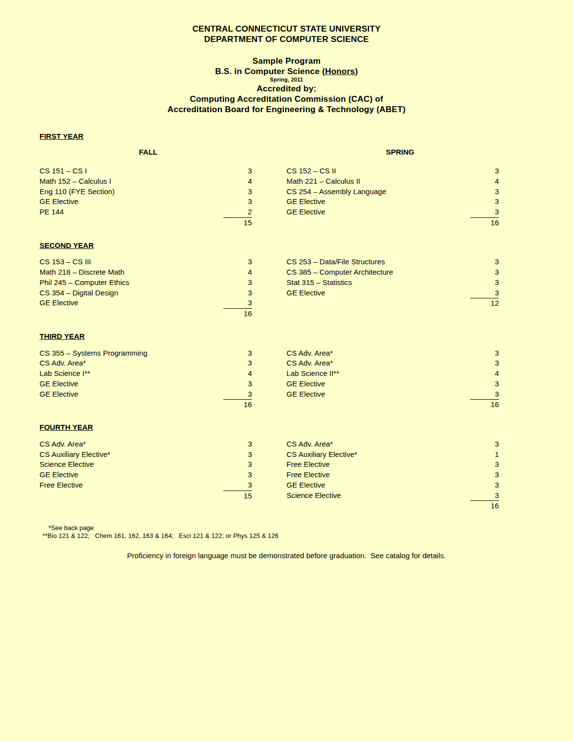CENTRAL CONNECTICUT STATE UNIVERSITY
DEPARTMENT OF COMPUTER SCIENCE
Sample Program
B.S. in Computer Science (Honors)
Spring, 2011
Accredited by:
Computing Accreditation Commission (CAC) of
Accreditation Board for Engineering & Technology (ABET)
FIRST YEAR
FALL
SPRING
| CS 151 – CS I | 3 |
| Math 152 – Calculus I | 4 |
| Eng 110 (FYE Section) | 3 |
| GE Elective | 3 |
| PE 144 | 2 |
| | 15 |
| CS 152 – CS II | 3 |
| Math 221 – Calculus II | 4 |
| CS 254 – Assembly Language | 3 |
| GE Elective | 3 |
| GE Elective | 3 |
| | 16 |
SECOND YEAR
| CS 153 – CS III | 3 |
| Math 218 – Discrete Math | 4 |
| Phil 245 – Computer Ethics | 3 |
| CS 354 – Digital Design | 3 |
| GE Elective | 3 |
| | 16 |
| CS 253 – Data/File Structures | 3 |
| CS 385 – Computer Architecture | 3 |
| Stat 315 – Statistics | 3 |
| GE Elective | 3 |
| | 12 |
THIRD YEAR
| CS 355 – Systems Programming | 3 |
| CS Adv. Area* | 3 |
| Lab Science I** | 4 |
| GE Elective | 3 |
| GE Elective | 3 |
| | 16 |
| CS Adv. Area* | 3 |
| CS Adv. Area* | 3 |
| Lab Science II** | 4 |
| GE Elective | 3 |
| GE Elective | 3 |
| | 16 |
FOURTH YEAR
| CS Adv. Area* | 3 |
| CS Auxiliary Elective* | 3 |
| Science Elective | 3 |
| GE Elective | 3 |
| Free Elective | 3 |
| | 15 |
| CS Adv. Area* | 3 |
| CS Auxiliary Elective* | 1 |
| Free Elective | 3 |
| Free Elective | 3 |
| GE Elective | 3 |
| Science Elective | 3 |
| | 16 |
*See back page
**Bio 121 & 122; Chem 161, 162, 163 & 164; Esci 121 & 122; or Phys 125 & 126
Proficiency in foreign language must be demonstrated before graduation. See catalog for details.